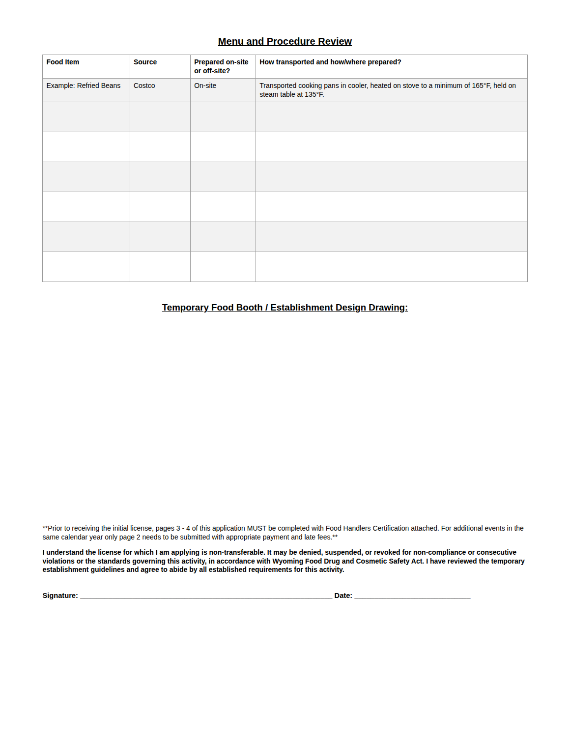Menu and Procedure Review
| Food Item | Source | Prepared on-site or off-site? | How transported and how/where prepared? |
| --- | --- | --- | --- |
| Example: Refried Beans | Costco | On-site | Transported cooking pans in cooler, heated on stove to a minimum of 165°F, held on steam table at 135°F. |
Temporary Food Booth / Establishment Design Drawing:
**Prior to receiving the initial license, pages 3 - 4 of this application MUST be completed with Food Handlers Certification attached. For additional events in the same calendar year only page 2 needs to be submitted with appropriate payment and late fees.**
I understand the license for which I am applying is non-transferable. It may be denied, suspended, or revoked for non-compliance or consecutive violations or the standards governing this activity, in accordance with Wyoming Food Drug and Cosmetic Safety Act. I have reviewed the temporary establishment guidelines and agree to abide by all established requirements for this activity.
Signature: _______________________________________________________________ Date: _____________________________